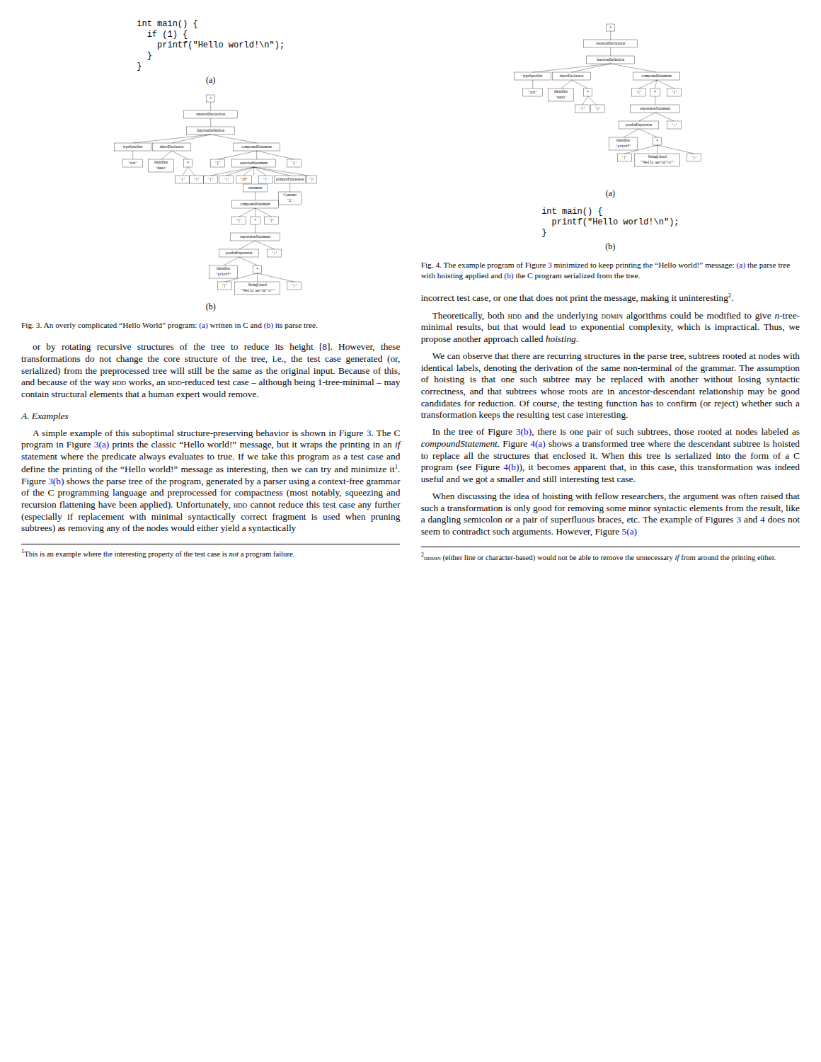int main() { if (1) { printf("Hello world!\n"); } }
(a)
* externalDeclaration functionDefinition typeSpecifier 'int' directDeclarator Identifier 'main' * '(' ')' compoundStatement '{' selectionStatement '}' '(' ')' 'if' '(' primaryExpression ')' statement Constant '1' compoundStatement '{' * '}' expressionStatement postfixExpression ';' Identifier 'printf' * '(' StringLiteral '"Hello world!\n"' ')'
(b)
Fig. 3. An overly complicated “Hello World” program: (a) written in C and (b) its parse tree.
or by rotating recursive structures of the tree to reduce its height [8]. However, these transformations do not change the core structure of the tree, i.e., the test case generated (or, serialized) from the preprocessed tree will still be the same as the original input. Because of this, and because of the way hdd works, an hdd-reduced test case – although being 1-tree-minimal – may contain structural elements that a human expert would remove.
A. Examples
A simple example of this suboptimal structure-preserving behavior is shown in Figure 3. The C program in Figure 3(a) prints the classic “Hello world!” message, but it wraps the printing in an if statement where the predicate always evaluates to true. If we take this program as a test case and define the printing of the “Hello world!” message as interesting, then we can try and minimize it1. Figure 3(b) shows the parse tree of the program, generated by a parser using a context-free grammar of the C programming language and preprocessed for compactness (most notably, squeezing and recursion flattening have been applied). Unfortunately, hdd cannot reduce this test case any further (especially if replacement with minimal syntactically correct fragment is used when pruning subtrees) as removing any of the nodes would either yield a syntactically
1 This is an example where the interesting property of the test case is not a program failure.
* externalDeclaration functionDefinition typeSpecifier 'int' directDeclarator Identifier 'main' * '(' ')' compoundStatement '{' * '}' expressionStatement postfixExpression ';' Identifier 'printf' * '(' StringLiteral '"Hello world!\n"' ')'
(a)
int main() { printf("Hello world!\n"); }
(b)
Fig. 4. The example program of Figure 3 minimized to keep printing the “Hello world!” message: (a) the parse tree with hoisting applied and (b) the C program serialized from the tree.
incorrect test case, or one that does not print the message, making it uninteresting2.
Theoretically, both hdd and the underlying ddmin algorithms could be modified to give n-tree-minimal results, but that would lead to exponential complexity, which is impractical. Thus, we propose another approach called hoisting.
We can observe that there are recurring structures in the parse tree, subtrees rooted at nodes with identical labels, denoting the derivation of the same non-terminal of the grammar. The assumption of hoisting is that one such subtree may be replaced with another without losing syntactic correctness, and that subtrees whose roots are in ancestor-descendant relationship may be good candidates for reduction. Of course, the testing function has to confirm (or reject) whether such a transformation keeps the resulting test case interesting.
In the tree of Figure 3(b), there is one pair of such subtrees, those rooted at nodes labeled as compoundStatement. Figure 4(a) shows a transformed tree where the descendant subtree is hoisted to replace all the structures that enclosed it. When this tree is serialized into the form of a C program (see Figure 4(b)), it becomes apparent that, in this case, this transformation was indeed useful and we got a smaller and still interesting test case.
When discussing the idea of hoisting with fellow researchers, the argument was often raised that such a transformation is only good for removing some minor syntactic elements from the result, like a dangling semicolon or a pair of superfluous braces, etc. The example of Figures 3 and 4 does not seem to contradict such arguments. However, Figure 5(a)
2 ddmin (either line or character-based) would not be able to remove the unnecessary if from around the printing either.